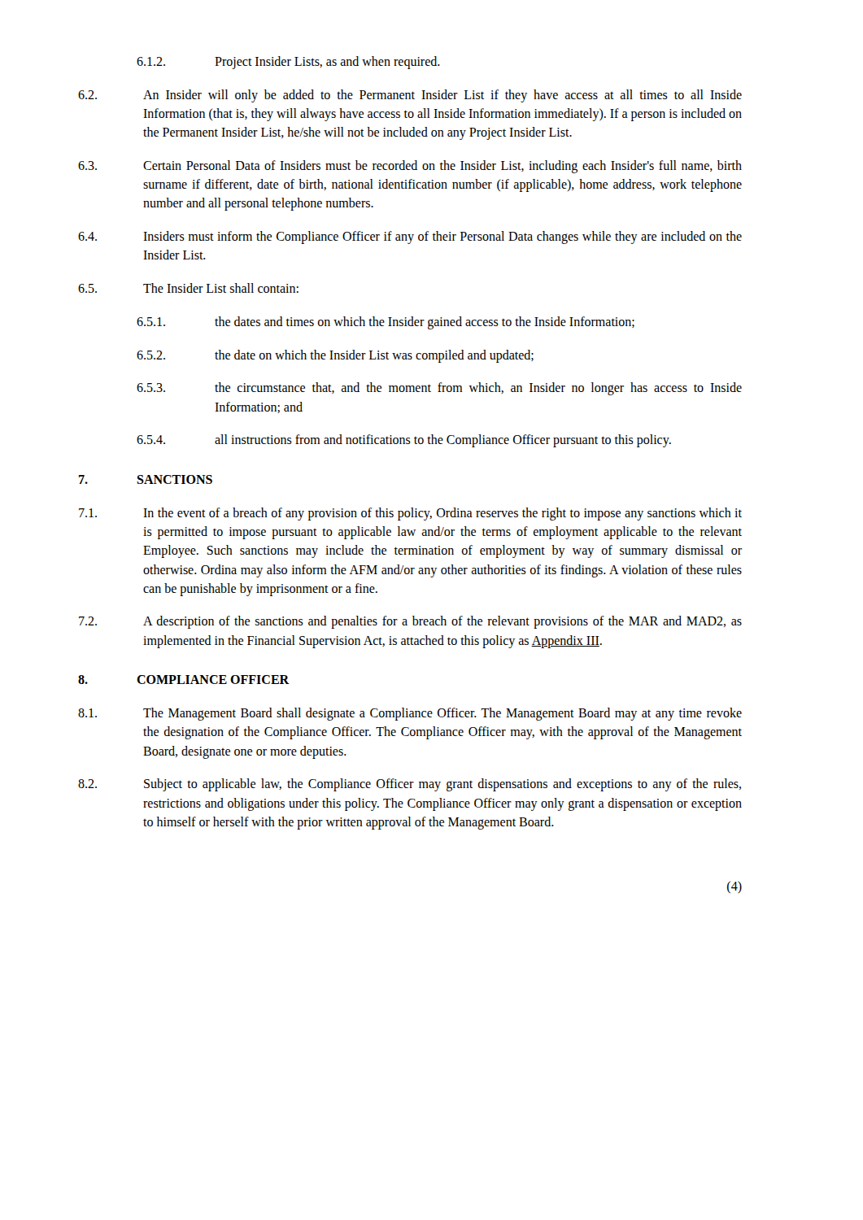6.1.2.
Project Insider Lists, as and when required.
6.2.
An Insider will only be added to the Permanent Insider List if they have access at all times to all Inside Information (that is, they will always have access to all Inside Information immediately). If a person is included on the Permanent Insider List, he/she will not be included on any Project Insider List.
6.3.
Certain Personal Data of Insiders must be recorded on the Insider List, including each Insider's full name, birth surname if different, date of birth, national identification number (if applicable), home address, work telephone number and all personal telephone numbers.
6.4.
Insiders must inform the Compliance Officer if any of their Personal Data changes while they are included on the Insider List.
6.5.
The Insider List shall contain:
6.5.1.
the dates and times on which the Insider gained access to the Inside Information;
6.5.2.
the date on which the Insider List was compiled and updated;
6.5.3.
the circumstance that, and the moment from which, an Insider no longer has access to Inside Information; and
6.5.4.
all instructions from and notifications to the Compliance Officer pursuant to this policy.
7. SANCTIONS
7.1.
In the event of a breach of any provision of this policy, Ordina reserves the right to impose any sanctions which it is permitted to impose pursuant to applicable law and/or the terms of employment applicable to the relevant Employee. Such sanctions may include the termination of employment by way of summary dismissal or otherwise. Ordina may also inform the AFM and/or any other authorities of its findings. A violation of these rules can be punishable by imprisonment or a fine.
7.2.
A description of the sanctions and penalties for a breach of the relevant provisions of the MAR and MAD2, as implemented in the Financial Supervision Act, is attached to this policy as Appendix III.
8. COMPLIANCE OFFICER
8.1.
The Management Board shall designate a Compliance Officer. The Management Board may at any time revoke the designation of the Compliance Officer. The Compliance Officer may, with the approval of the Management Board, designate one or more deputies.
8.2.
Subject to applicable law, the Compliance Officer may grant dispensations and exceptions to any of the rules, restrictions and obligations under this policy. The Compliance Officer may only grant a dispensation or exception to himself or herself with the prior written approval of the Management Board.
(4)